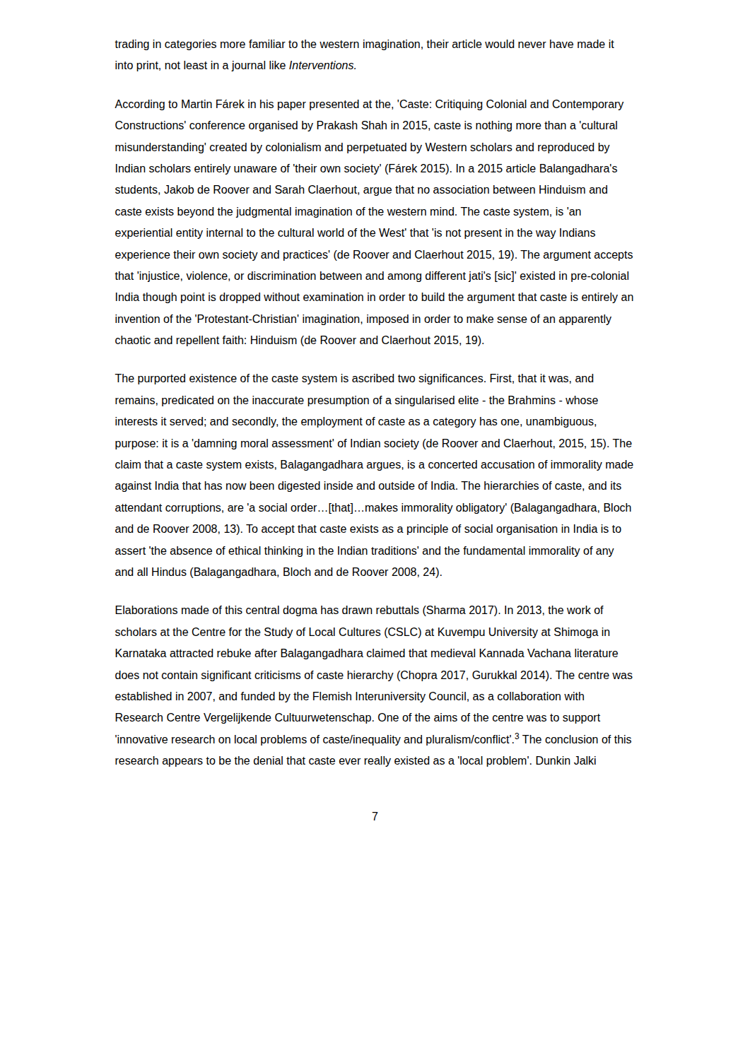trading in categories more familiar to the western imagination, their article would never have made it into print, not least in a journal like Interventions.
According to Martin Fárek in his paper presented at the, 'Caste: Critiquing Colonial and Contemporary Constructions' conference organised by Prakash Shah in 2015, caste is nothing more than a 'cultural misunderstanding' created by colonialism and perpetuated by Western scholars and reproduced by Indian scholars entirely unaware of 'their own society' (Fárek 2015). In a 2015 article Balangadhara's students, Jakob de Roover and Sarah Claerhout, argue that no association between Hinduism and caste exists beyond the judgmental imagination of the western mind. The caste system, is 'an experiential entity internal to the cultural world of the West' that 'is not present in the way Indians experience their own society and practices' (de Roover and Claerhout 2015, 19). The argument accepts that 'injustice, violence, or discrimination between and among different jati's [sic]' existed in pre-colonial India though point is dropped without examination in order to build the argument that caste is entirely an invention of the 'Protestant-Christian' imagination, imposed in order to make sense of an apparently chaotic and repellent faith: Hinduism (de Roover and Claerhout 2015, 19).
The purported existence of the caste system is ascribed two significances. First, that it was, and remains, predicated on the inaccurate presumption of a singularised elite - the Brahmins - whose interests it served; and secondly, the employment of caste as a category has one, unambiguous, purpose: it is a 'damning moral assessment' of Indian society (de Roover and Claerhout, 2015, 15). The claim that a caste system exists, Balagangadhara argues, is a concerted accusation of immorality made against India that has now been digested inside and outside of India. The hierarchies of caste, and its attendant corruptions, are 'a social order…[that]…makes immorality obligatory' (Balagangadhara, Bloch and de Roover 2008, 13). To accept that caste exists as a principle of social organisation in India is to assert 'the absence of ethical thinking in the Indian traditions' and the fundamental immorality of any and all Hindus (Balagangadhara, Bloch and de Roover 2008, 24).
Elaborations made of this central dogma has drawn rebuttals (Sharma 2017). In 2013, the work of scholars at the Centre for the Study of Local Cultures (CSLC) at Kuvempu University at Shimoga in Karnataka attracted rebuke after Balagangadhara claimed that medieval Kannada Vachana literature does not contain significant criticisms of caste hierarchy (Chopra 2017, Gurukkal 2014). The centre was established in 2007, and funded by the Flemish Interuniversity Council, as a collaboration with Research Centre Vergelijkende Cultuurwetenschap. One of the aims of the centre was to support 'innovative research on local problems of caste/inequality and pluralism/conflict'.3 The conclusion of this research appears to be the denial that caste ever really existed as a 'local problem'. Dunkin Jalki
7